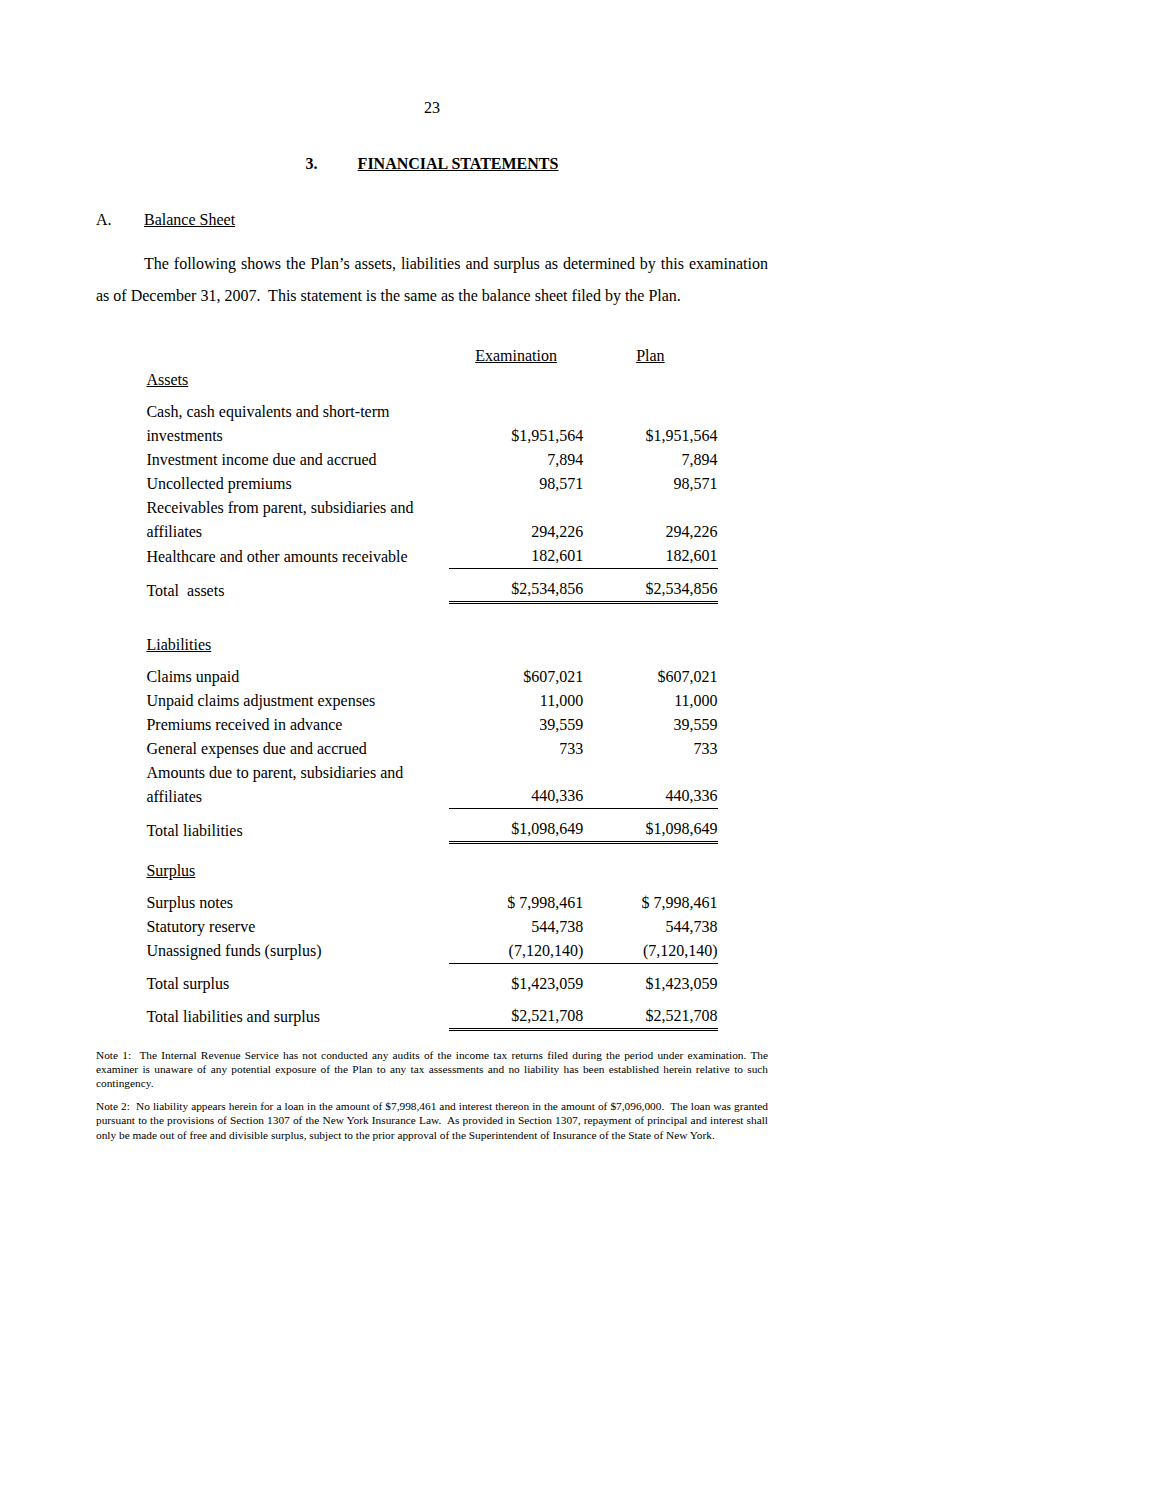23
3. FINANCIAL STATEMENTS
A. Balance Sheet
The following shows the Plan’s assets, liabilities and surplus as determined by this examination as of December 31, 2007. This statement is the same as the balance sheet filed by the Plan.
| | Examination | Plan |
| Assets | | |
| Cash, cash equivalents and short-term investments | $1,951,564 | $1,951,564 |
| Investment income due and accrued | 7,894 | 7,894 |
| Uncollected premiums | 98,571 | 98,571 |
| Receivables from parent, subsidiaries and affiliates | 294,226 | 294,226 |
| Healthcare and other amounts receivable | 182,601 | 182,601 |
| Total assets | $2,534,856 | $2,534,856 |
| Liabilities | | |
| Claims unpaid | $607,021 | $607,021 |
| Unpaid claims adjustment expenses | 11,000 | 11,000 |
| Premiums received in advance | 39,559 | 39,559 |
| General expenses due and accrued | 733 | 733 |
| Amounts due to parent, subsidiaries and affiliates | 440,336 | 440,336 |
| Total liabilities | $1,098,649 | $1,098,649 |
| Surplus | | |
| Surplus notes | $ 7,998,461 | $ 7,998,461 |
| Statutory reserve | 544,738 | 544,738 |
| Unassigned funds (surplus) | (7,120,140) | (7,120,140) |
| Total surplus | $1,423,059 | $1,423,059 |
| Total liabilities and surplus | $2,521,708 | $2,521,708 |
Note 1: The Internal Revenue Service has not conducted any audits of the income tax returns filed during the period under examination. The examiner is unaware of any potential exposure of the Plan to any tax assessments and no liability has been established herein relative to such contingency.
Note 2: No liability appears herein for a loan in the amount of $7,998,461 and interest thereon in the amount of $7,096,000. The loan was granted pursuant to the provisions of Section 1307 of the New York Insurance Law. As provided in Section 1307, repayment of principal and interest shall only be made out of free and divisible surplus, subject to the prior approval of the Superintendent of Insurance of the State of New York.